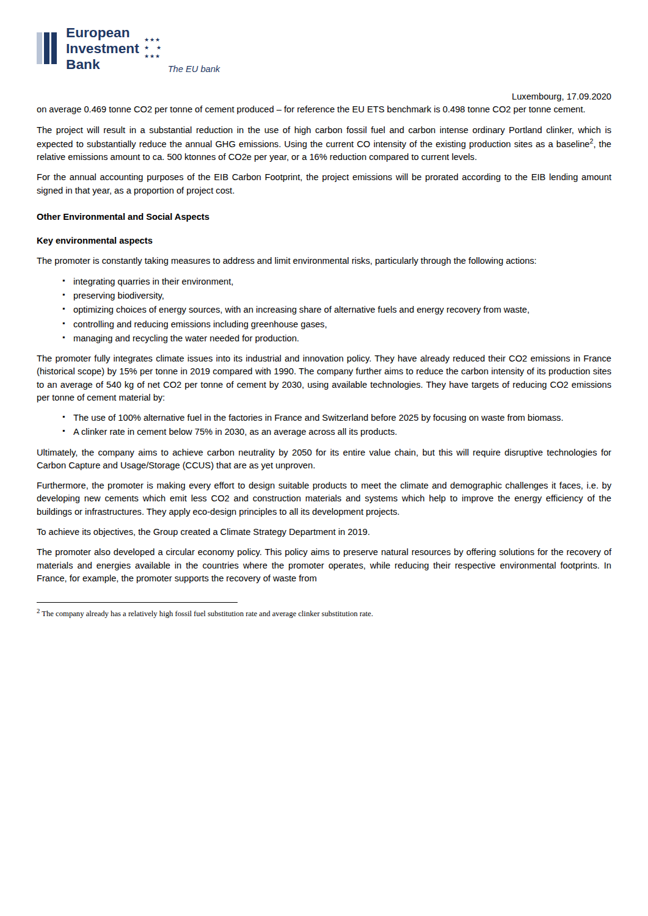European
Investment
Bank ★★★
★ ★
★★★ The EU bank
Luxembourg, 17.09.2020
on average 0.469 tonne CO2 per tonne of cement produced – for reference the EU ETS benchmark is 0.498 tonne CO2 per tonne cement.
The project will result in a substantial reduction in the use of high carbon fossil fuel and carbon intense ordinary Portland clinker, which is expected to substantially reduce the annual GHG emissions. Using the current CO intensity of the existing production sites as a baseline2, the relative emissions amount to ca. 500 ktonnes of CO2e per year, or a 16% reduction compared to current levels.
For the annual accounting purposes of the EIB Carbon Footprint, the project emissions will be prorated according to the EIB lending amount signed in that year, as a proportion of project cost.
Other Environmental and Social Aspects
Key environmental aspects
The promoter is constantly taking measures to address and limit environmental risks, particularly through the following actions:
integrating quarries in their environment,
preserving biodiversity,
optimizing choices of energy sources, with an increasing share of alternative fuels and energy recovery from waste,
controlling and reducing emissions including greenhouse gases,
managing and recycling the water needed for production.
The promoter fully integrates climate issues into its industrial and innovation policy. They have already reduced their CO2 emissions in France (historical scope) by 15% per tonne in 2019 compared with 1990. The company further aims to reduce the carbon intensity of its production sites to an average of 540 kg of net CO2 per tonne of cement by 2030, using available technologies. They have targets of reducing CO2 emissions per tonne of cement material by:
The use of 100% alternative fuel in the factories in France and Switzerland before 2025 by focusing on waste from biomass.
A clinker rate in cement below 75% in 2030, as an average across all its products.
Ultimately, the company aims to achieve carbon neutrality by 2050 for its entire value chain, but this will require disruptive technologies for Carbon Capture and Usage/Storage (CCUS) that are as yet unproven.
Furthermore, the promoter is making every effort to design suitable products to meet the climate and demographic challenges it faces, i.e. by developing new cements which emit less CO2 and construction materials and systems which help to improve the energy efficiency of the buildings or infrastructures. They apply eco-design principles to all its development projects.
To achieve its objectives, the Group created a Climate Strategy Department in 2019.
The promoter also developed a circular economy policy. This policy aims to preserve natural resources by offering solutions for the recovery of materials and energies available in the countries where the promoter operates, while reducing their respective environmental footprints. In France, for example, the promoter supports the recovery of waste from
2 The company already has a relatively high fossil fuel substitution rate and average clinker substitution rate.